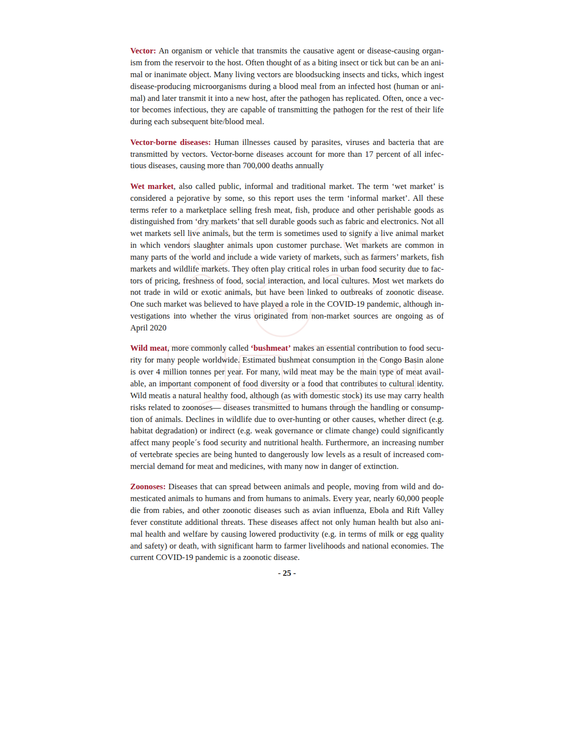Vector: An organism or vehicle that transmits the causative agent or disease-causing organism from the reservoir to the host. Often thought of as a biting insect or tick but can be an animal or inanimate object. Many living vectors are bloodsucking insects and ticks, which ingest disease-producing microorganisms during a blood meal from an infected host (human or animal) and later transmit it into a new host, after the pathogen has replicated. Often, once a vector becomes infectious, they are capable of transmitting the pathogen for the rest of their life during each subsequent bite/blood meal.
Vector-borne diseases: Human illnesses caused by parasites, viruses and bacteria that are transmitted by vectors. Vector-borne diseases account for more than 17 percent of all infectious diseases, causing more than 700,000 deaths annually
Wet market, also called public, informal and traditional market. The term ‘wet market’ is considered a pejorative by some, so this report uses the term ‘informal market’. All these terms refer to a marketplace selling fresh meat, fish, produce and other perishable goods as distinguished from ‘dry markets’ that sell durable goods such as fabric and electronics. Not all wet markets sell live animals, but the term is sometimes used to signify a live animal market in which vendors slaughter animals upon customer purchase. Wet markets are common in many parts of the world and include a wide variety of markets, such as farmers’ markets, fish markets and wildlife markets. They often play critical roles in urban food security due to factors of pricing, freshness of food, social interaction, and local cultures. Most wet markets do not trade in wild or exotic animals, but have been linked to outbreaks of zoonotic disease. One such market was believed to have played a role in the COVID-19 pandemic, although investigations into whether the virus originated from non-market sources are ongoing as of April 2020
Wild meat, more commonly called ‘bushmeat’ makes an essential contribution to food security for many people worldwide. Estimated bushmeat consumption in the Congo Basin alone is over 4 million tonnes per year. For many, wild meat may be the main type of meat available, an important component of food diversity or a food that contributes to cultural identity. Wild meatis a natural healthy food, although (as with domestic stock) its use may carry health risks related to zoonoses— diseases transmitted to humans through the handling or consumption of animals. Declines in wildlife due to over-hunting or other causes, whether direct (e.g. habitat degradation) or indirect (e.g. weak governance or climate change) could significantly affect many people´s food security and nutritional health. Furthermore, an increasing number of vertebrate species are being hunted to dangerously low levels as a result of increased commercial demand for meat and medicines, with many now in danger of extinction.
Zoonoses: Diseases that can spread between animals and people, moving from wild and domesticated animals to humans and from humans to animals. Every year, nearly 60,000 people die from rabies, and other zoonotic diseases such as avian influenza, Ebola and Rift Valley fever constitute additional threats. These diseases affect not only human health but also animal health and welfare by causing lowered productivity (e.g. in terms of milk or egg quality and safety) or death, with significant harm to farmer livelihoods and national economies. The current COVID-19 pandemic is a zoonotic disease.
- 25 -